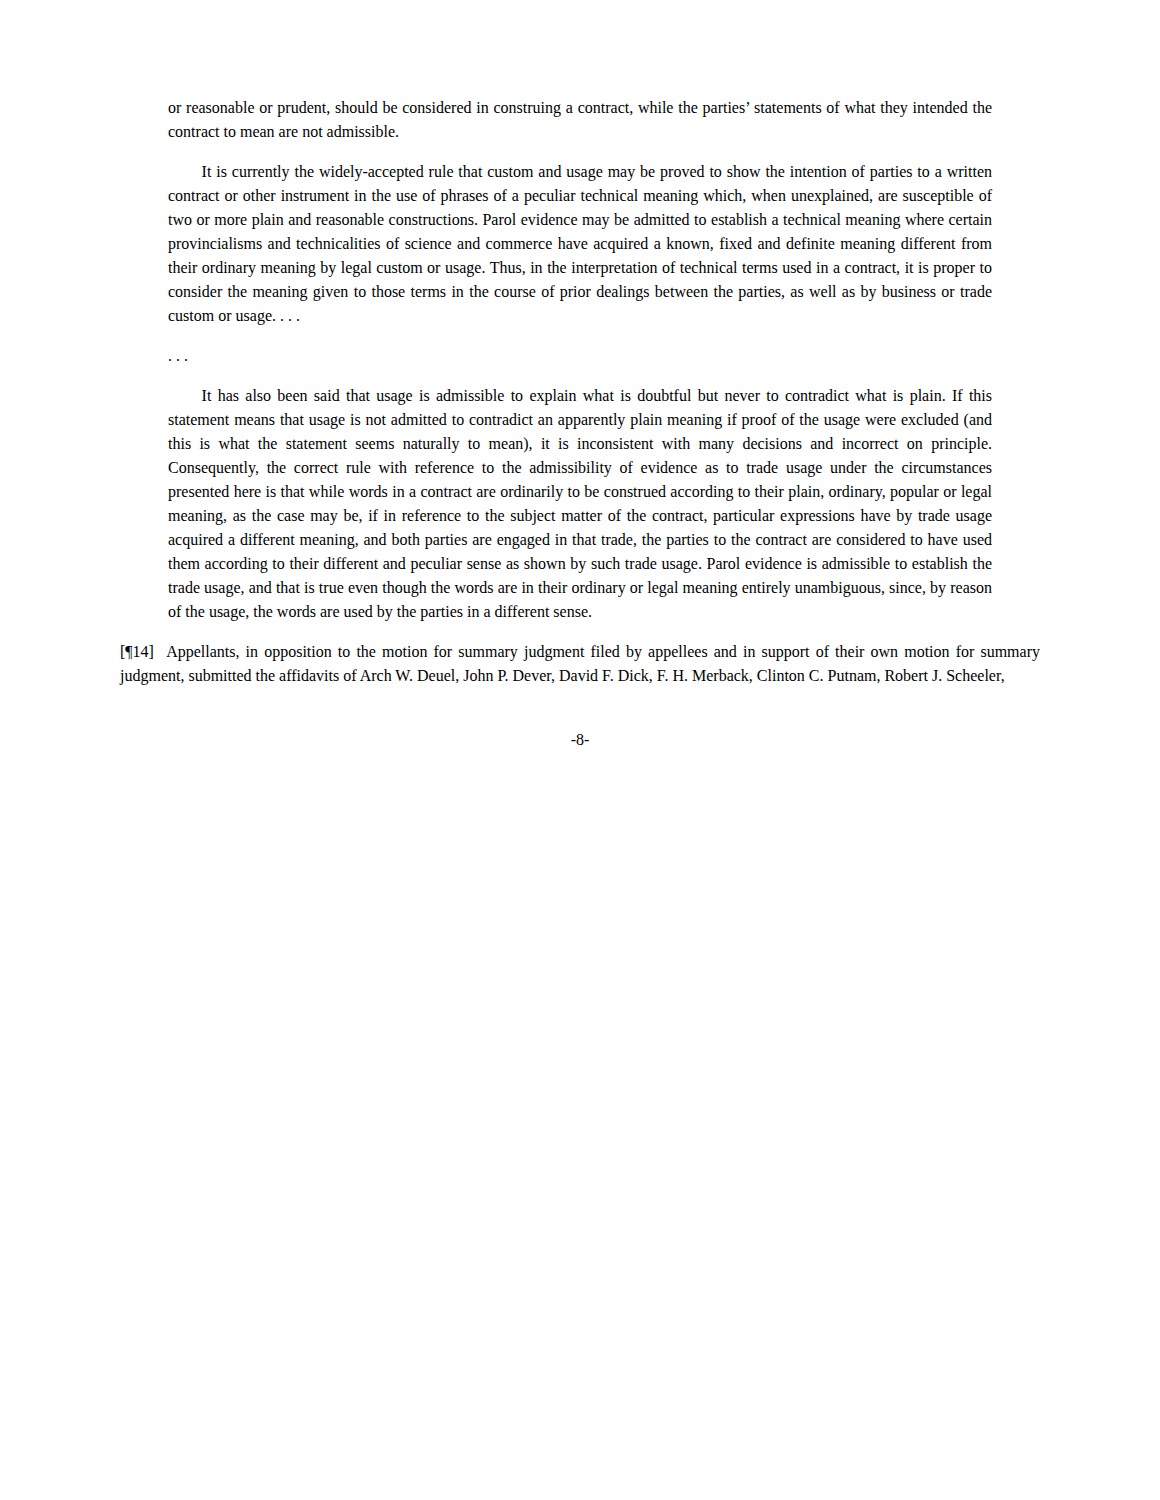or reasonable or prudent, should be considered in construing a contract, while the parties’ statements of what they intended the contract to mean are not admissible.
It is currently the widely-accepted rule that custom and usage may be proved to show the intention of parties to a written contract or other instrument in the use of phrases of a peculiar technical meaning which, when unexplained, are susceptible of two or more plain and reasonable constructions. Parol evidence may be admitted to establish a technical meaning where certain provincialisms and technicalities of science and commerce have acquired a known, fixed and definite meaning different from their ordinary meaning by legal custom or usage. Thus, in the interpretation of technical terms used in a contract, it is proper to consider the meaning given to those terms in the course of prior dealings between the parties, as well as by business or trade custom or usage. . . .
. . .
It has also been said that usage is admissible to explain what is doubtful but never to contradict what is plain. If this statement means that usage is not admitted to contradict an apparently plain meaning if proof of the usage were excluded (and this is what the statement seems naturally to mean), it is inconsistent with many decisions and incorrect on principle. Consequently, the correct rule with reference to the admissibility of evidence as to trade usage under the circumstances presented here is that while words in a contract are ordinarily to be construed according to their plain, ordinary, popular or legal meaning, as the case may be, if in reference to the subject matter of the contract, particular expressions have by trade usage acquired a different meaning, and both parties are engaged in that trade, the parties to the contract are considered to have used them according to their different and peculiar sense as shown by such trade usage. Parol evidence is admissible to establish the trade usage, and that is true even though the words are in their ordinary or legal meaning entirely unambiguous, since, by reason of the usage, the words are used by the parties in a different sense.
[¶14] Appellants, in opposition to the motion for summary judgment filed by appellees and in support of their own motion for summary judgment, submitted the affidavits of Arch W. Deuel, John P. Dever, David F. Dick, F. H. Merback, Clinton C. Putnam, Robert J. Scheeler,
-8-